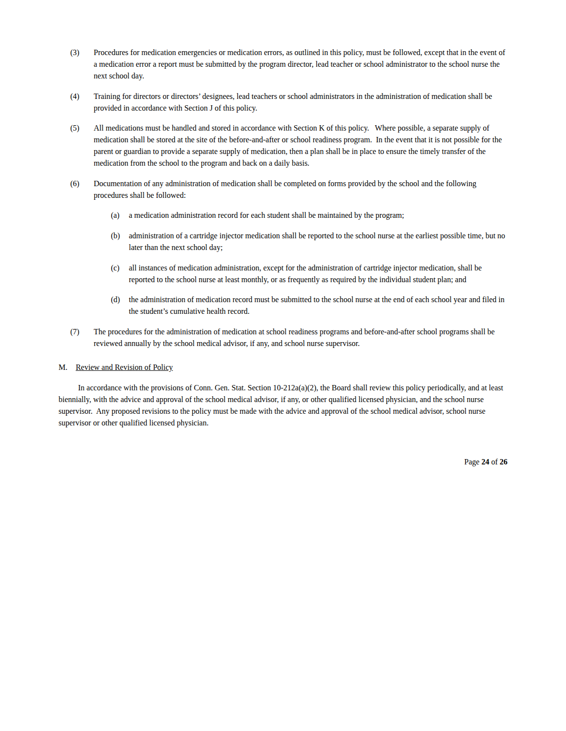(3)
Procedures for medication emergencies or medication errors, as outlined in this policy, must be followed, except that in the event of a medication error a report must be submitted by the program director, lead teacher or school administrator to the school nurse the next school day.
(4)
Training for directors or directors’ designees, lead teachers or school administrators in the administration of medication shall be provided in accordance with Section J of this policy.
(5)
All medications must be handled and stored in accordance with Section K of this policy. Where possible, a separate supply of medication shall be stored at the site of the before-and-after or school readiness program. In the event that it is not possible for the parent or guardian to provide a separate supply of medication, then a plan shall be in place to ensure the timely transfer of the medication from the school to the program and back on a daily basis.
(6)
Documentation of any administration of medication shall be completed on forms provided by the school and the following procedures shall be followed:
(a)
a medication administration record for each student shall be maintained by the program;
(b)
administration of a cartridge injector medication shall be reported to the school nurse at the earliest possible time, but no later than the next school day;
(c)
all instances of medication administration, except for the administration of cartridge injector medication, shall be reported to the school nurse at least monthly, or as frequently as required by the individual student plan; and
(d)
the administration of medication record must be submitted to the school nurse at the end of each school year and filed in the student’s cumulative health record.
(7)
The procedures for the administration of medication at school readiness programs and before-and-after school programs shall be reviewed annually by the school medical advisor, if any, and school nurse supervisor.
M.
Review and Revision of Policy
In accordance with the provisions of Conn. Gen. Stat. Section 10-212a(a)(2), the Board shall review this policy periodically, and at least biennially, with the advice and approval of the school medical advisor, if any, or other qualified licensed physician, and the school nurse supervisor. Any proposed revisions to the policy must be made with the advice and approval of the school medical advisor, school nurse supervisor or other qualified licensed physician.
Page 24 of 26